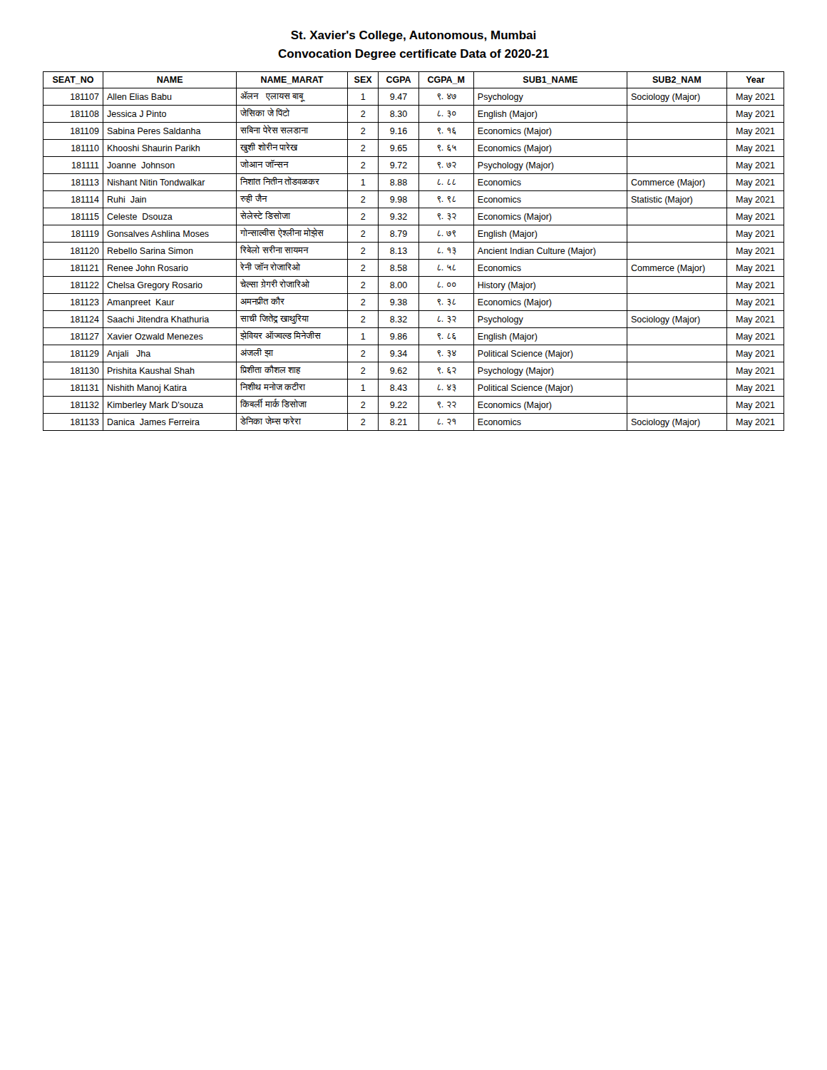St. Xavier's College, Autonomous, Mumbai
Convocation Degree certificate Data of 2020-21
| SEAT_NO | NAME | NAME_MARAT | SEX | CGPA | CGPA_M | SUB1_NAME | SUB2_NAM | Year |
| --- | --- | --- | --- | --- | --- | --- | --- | --- |
| 181107 | Allen Elias Babu | ॲलन एलायस बाबू | 1 | 9.47 | ९. ४७ | Psychology | Sociology (Major) | May 2021 |
| 181108 | Jessica J Pinto | जेसिका जे पिंटो | 2 | 8.30 | ८. ३० | English (Major) | | May 2021 |
| 181109 | Sabina Peres Saldanha | सबिना पेरेस सलडाना | 2 | 9.16 | ९. १६ | Economics (Major) | | May 2021 |
| 181110 | Khooshi Shaurin Parikh | खुशी शोरीन पारेख | 2 | 9.65 | ९. ६५ | Economics (Major) | | May 2021 |
| 181111 | Joanne Johnson | जोआन जॉन्सन | 2 | 9.72 | ९. ७२ | Psychology (Major) | | May 2021 |
| 181113 | Nishant Nitin Tondwalkar | निशांत नितीन तोंडवळकर | 1 | 8.88 | ८. ८८ | Economics | Commerce (Major) | May 2021 |
| 181114 | Ruhi Jain | रुही जैन | 2 | 9.98 | ९. ९८ | Economics | Statistic (Major) | May 2021 |
| 181115 | Celeste Dsouza | सेलेस्टे डिसोजा | 2 | 9.32 | ९. ३२ | Economics (Major) | | May 2021 |
| 181119 | Gonsalves Ashlina Moses | गोन्साल्वीस ऐश्लीना मोझेस | 2 | 8.79 | ८. ७९ | English (Major) | | May 2021 |
| 181120 | Rebello Sarina Simon | रिबेलो सरीना सायमन | 2 | 8.13 | ८. १३ | Ancient Indian Culture (Major) | | May 2021 |
| 181121 | Renee John Rosario | रेनी जॉन रोजारिओ | 2 | 8.58 | ८. ५८ | Economics | Commerce (Major) | May 2021 |
| 181122 | Chelsa Gregory Rosario | चेल्सा ग्रेगरी रोजारिओ | 2 | 8.00 | ८. ०० | History (Major) | | May 2021 |
| 181123 | Amanpreet Kaur | अमनप्रीत कौर | 2 | 9.38 | ९. ३८ | Economics (Major) | | May 2021 |
| 181124 | Saachi Jitendra Khathuria | साची जितेंद्र खाथुरिया | 2 | 8.32 | ८. ३२ | Psychology | Sociology (Major) | May 2021 |
| 181127 | Xavier Ozwald Menezes | झेवियर ऑज्वल्ड मिनेजीस | 1 | 9.86 | ९. ८६ | English (Major) | | May 2021 |
| 181129 | Anjali Jha | अंजली झा | 2 | 9.34 | ९. ३४ | Political Science (Major) | | May 2021 |
| 181130 | Prishita Kaushal Shah | प्रिशीता कौशल शाह | 2 | 9.62 | ९. ६२ | Psychology (Major) | | May 2021 |
| 181131 | Nishith Manoj Katira | निशीथ मनोज कटीरा | 1 | 8.43 | ८. ४३ | Political Science (Major) | | May 2021 |
| 181132 | Kimberley Mark D'souza | किंबर्ली मार्क डिसोजा | 2 | 9.22 | ९. २२ | Economics (Major) | | May 2021 |
| 181133 | Danica James Ferreira | डेनिका जेम्स फरेरा | 2 | 8.21 | ८. २१ | Economics | Sociology (Major) | May 2021 |